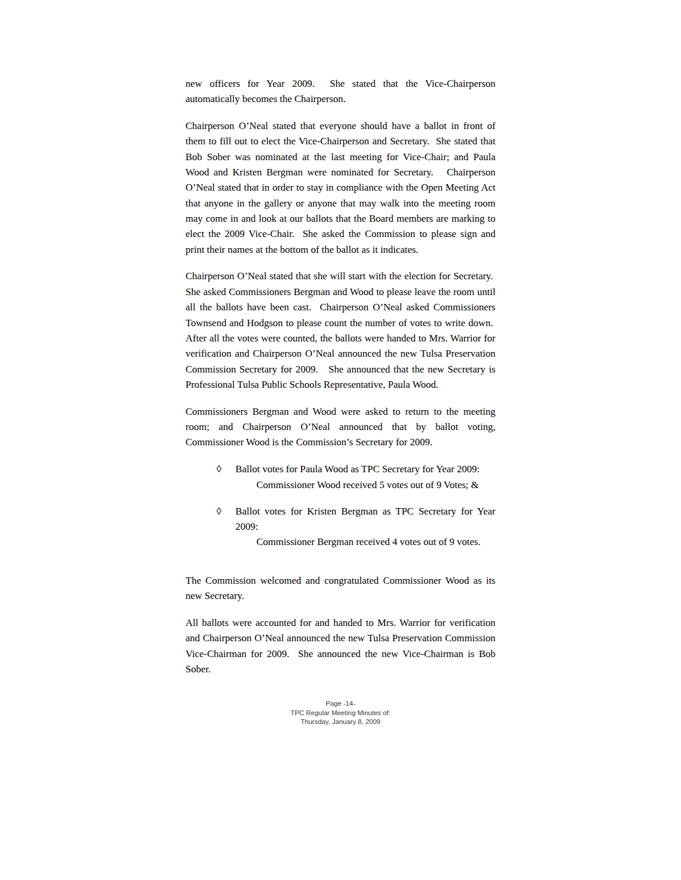new officers for Year 2009. She stated that the Vice-Chairperson automatically becomes the Chairperson.
Chairperson O’Neal stated that everyone should have a ballot in front of them to fill out to elect the Vice-Chairperson and Secretary. She stated that Bob Sober was nominated at the last meeting for Vice-Chair; and Paula Wood and Kristen Bergman were nominated for Secretary. Chairperson O’Neal stated that in order to stay in compliance with the Open Meeting Act that anyone in the gallery or anyone that may walk into the meeting room may come in and look at our ballots that the Board members are marking to elect the 2009 Vice-Chair. She asked the Commission to please sign and print their names at the bottom of the ballot as it indicates.
Chairperson O’Neal stated that she will start with the election for Secretary. She asked Commissioners Bergman and Wood to please leave the room until all the ballots have been cast. Chairperson O’Neal asked Commissioners Townsend and Hodgson to please count the number of votes to write down. After all the votes were counted, the ballots were handed to Mrs. Warrior for verification and Chairperson O’Neal announced the new Tulsa Preservation Commission Secretary for 2009. She announced that the new Secretary is Professional Tulsa Public Schools Representative, Paula Wood.
Commissioners Bergman and Wood were asked to return to the meeting room; and Chairperson O’Neal announced that by ballot voting, Commissioner Wood is the Commission’s Secretary for 2009.
Ballot votes for Paula Wood as TPC Secretary for Year 2009: Commissioner Wood received 5 votes out of 9 Votes; &
Ballot votes for Kristen Bergman as TPC Secretary for Year 2009: Commissioner Bergman received 4 votes out of 9 votes.
The Commission welcomed and congratulated Commissioner Wood as its new Secretary.
All ballots were accounted for and handed to Mrs. Warrior for verification and Chairperson O’Neal announced the new Tulsa Preservation Commission Vice-Chairman for 2009. She announced the new Vice-Chairman is Bob Sober.
Page -14-
TPC Regular Meeting Minutes of:
Thursday, January 8, 2009